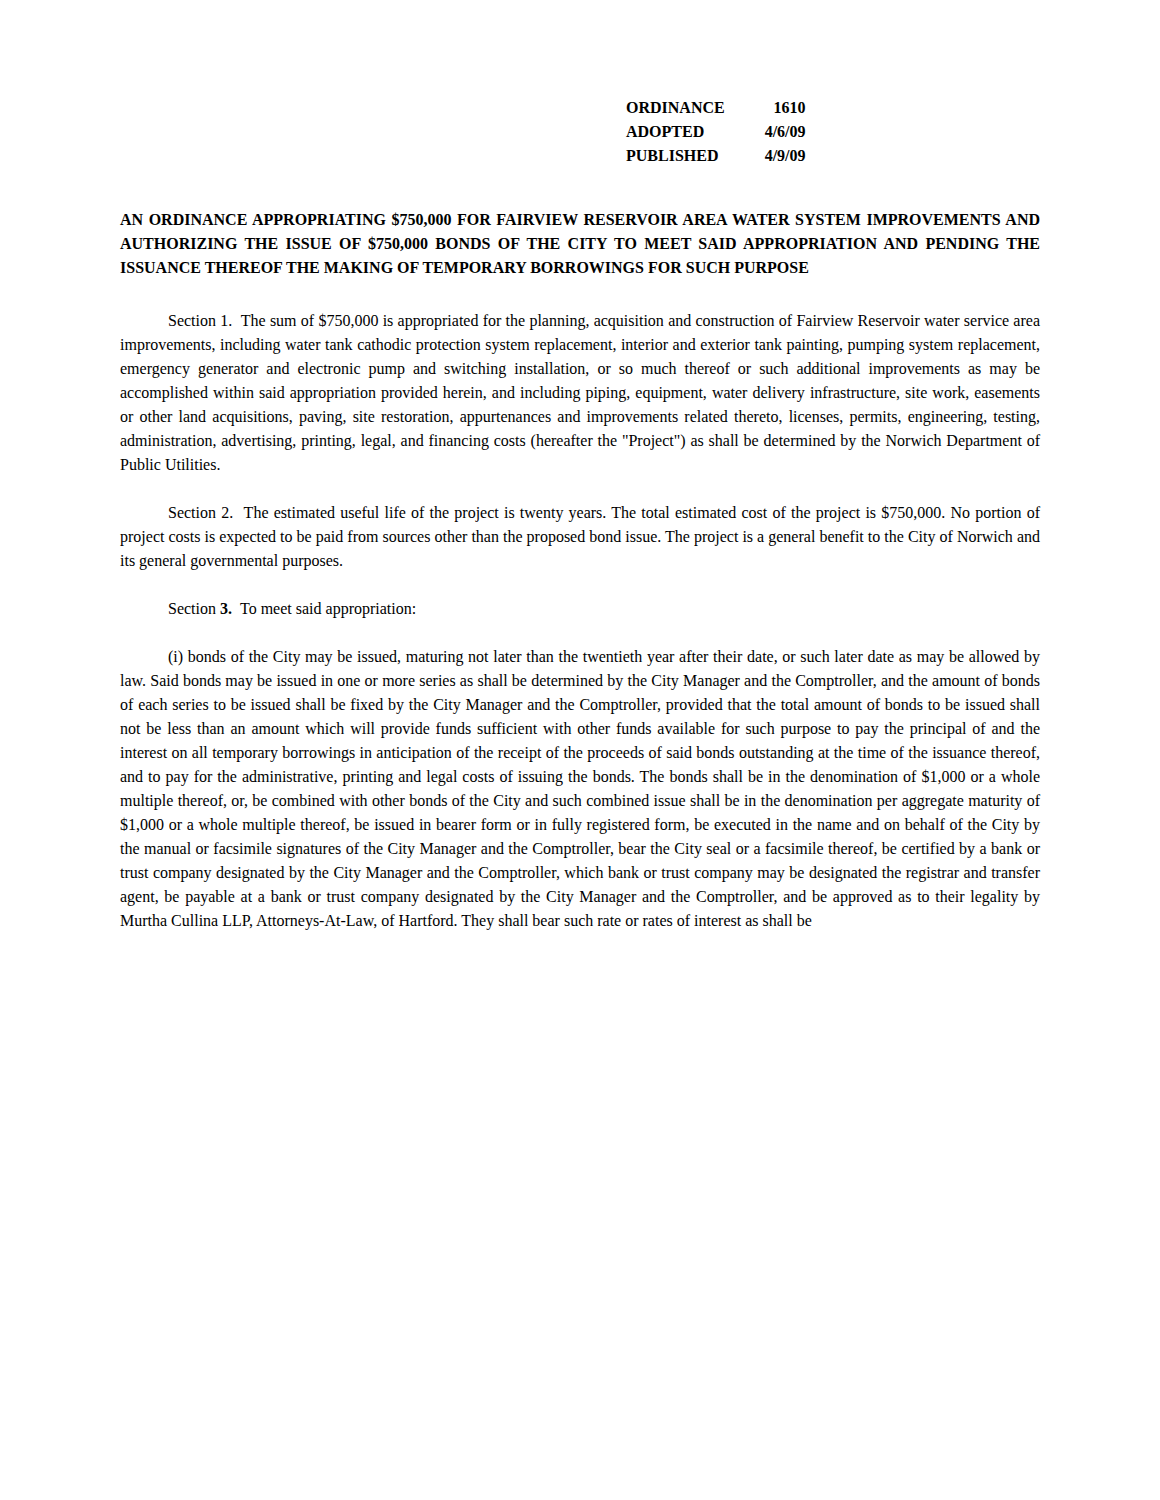| ORDINANCE | 1610 |
| ADOPTED | 4/6/09 |
| PUBLISHED | 4/9/09 |
AN ORDINANCE APPROPRIATING $750,000 FOR FAIRVIEW RESERVOIR AREA WATER SYSTEM IMPROVEMENTS AND AUTHORIZING THE ISSUE OF $750,000 BONDS OF THE CITY TO MEET SAID APPROPRIATION AND PENDING THE ISSUANCE THEREOF THE MAKING OF TEMPORARY BORROWINGS FOR SUCH PURPOSE
Section 1. The sum of $750,000 is appropriated for the planning, acquisition and construction of Fairview Reservoir water service area improvements, including water tank cathodic protection system replacement, interior and exterior tank painting, pumping system replacement, emergency generator and electronic pump and switching installation, or so much thereof or such additional improvements as may be accomplished within said appropriation provided herein, and including piping, equipment, water delivery infrastructure, site work, easements or other land acquisitions, paving, site restoration, appurtenances and improvements related thereto, licenses, permits, engineering, testing, administration, advertising, printing, legal, and financing costs (hereafter the "Project") as shall be determined by the Norwich Department of Public Utilities.
Section 2. The estimated useful life of the project is twenty years. The total estimated cost of the project is $750,000. No portion of project costs is expected to be paid from sources other than the proposed bond issue. The project is a general benefit to the City of Norwich and its general governmental purposes.
Section 3. To meet said appropriation:
(i) bonds of the City may be issued, maturing not later than the twentieth year after their date, or such later date as may be allowed by law. Said bonds may be issued in one or more series as shall be determined by the City Manager and the Comptroller, and the amount of bonds of each series to be issued shall be fixed by the City Manager and the Comptroller, provided that the total amount of bonds to be issued shall not be less than an amount which will provide funds sufficient with other funds available for such purpose to pay the principal of and the interest on all temporary borrowings in anticipation of the receipt of the proceeds of said bonds outstanding at the time of the issuance thereof, and to pay for the administrative, printing and legal costs of issuing the bonds. The bonds shall be in the denomination of $1,000 or a whole multiple thereof, or, be combined with other bonds of the City and such combined issue shall be in the denomination per aggregate maturity of $1,000 or a whole multiple thereof, be issued in bearer form or in fully registered form, be executed in the name and on behalf of the City by the manual or facsimile signatures of the City Manager and the Comptroller, bear the City seal or a facsimile thereof, be certified by a bank or trust company designated by the City Manager and the Comptroller, which bank or trust company may be designated the registrar and transfer agent, be payable at a bank or trust company designated by the City Manager and the Comptroller, and be approved as to their legality by Murtha Cullina LLP, Attorneys-At-Law, of Hartford. They shall bear such rate or rates of interest as shall be